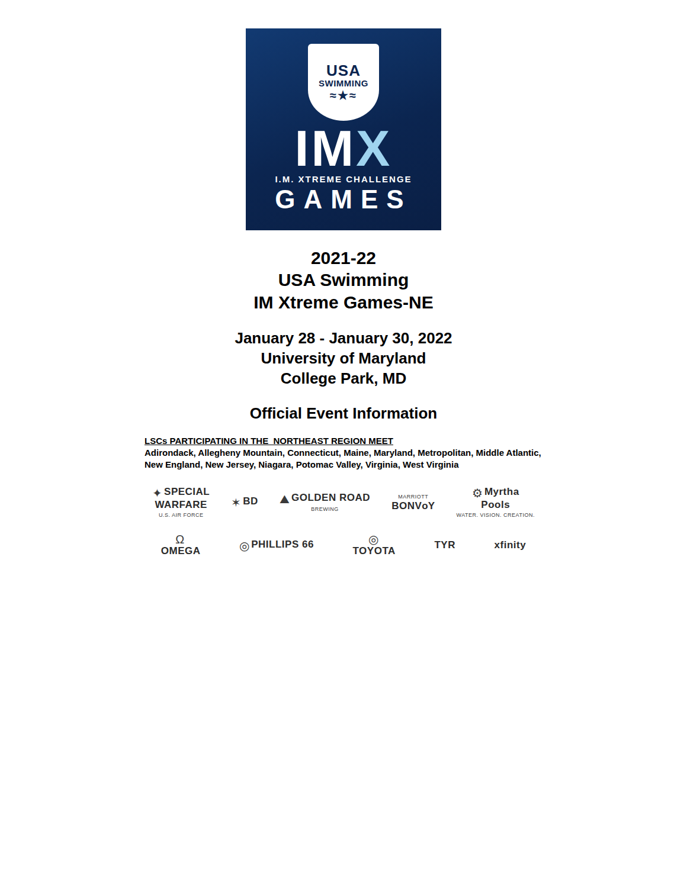USA SWIMMING ≈★≈
IMX
I.M. XTREME CHALLENGE
GAMES
2021-22
USA Swimming
IM Xtreme Games-NE
January 28 - January 30, 2022
University of Maryland
College Park, MD
Official Event Information
LSCs PARTICIPATING IN THE NORTHEAST REGION MEET
Adirondack, Allegheny Mountain, Connecticut, Maine, Maryland, Metropolitan, Middle Atlantic, New England, New Jersey, Niagara, Potomac Valley, Virginia, West Virginia
✦SPECIAL
WARFARE
U.S. AIR FORCE
✶BD
⛰GOLDEN ROAD
BREWING
MARRIOTT
BONVo Y
⚙Myrtha
Pools
WATER. VISION. CREATION.
Ω
OMEGA
◎PHILLIPS 66
◎
TOYOTA
TYR
xfinity